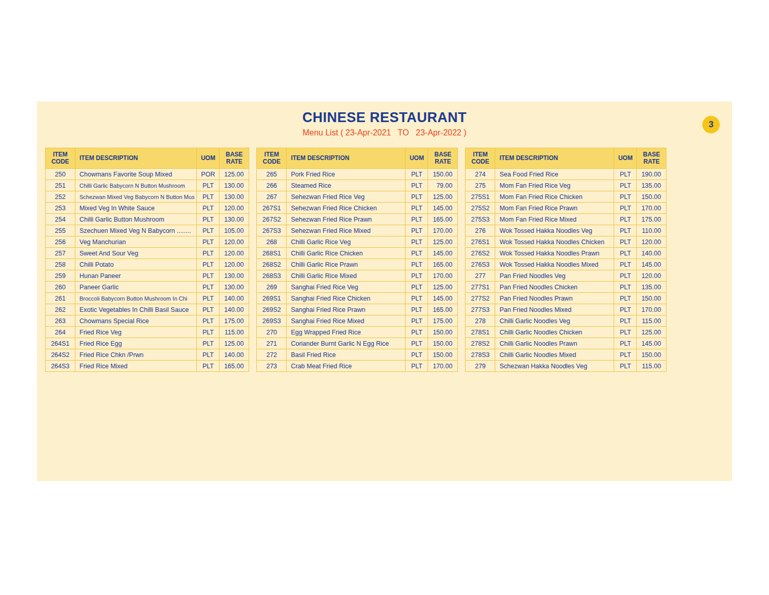CHINESE RESTAURANT
Menu List ( 23-Apr-2021 TO 23-Apr-2022 )
3
| ITEM CODE | ITEM DESCRIPTION | UOM | BASE RATE |
| --- | --- | --- | --- |
| 250 | Chowmans Favorite Soup Mixed | POR | 125.00 |
| 251 | Chilli Garlic Babycorn N Button Mushroom | PLT | 130.00 |
| 252 | Schezwan Mixed Veg Babycorn N Button Mus | PLT | 130.00 |
| 253 | Mixed Veg In White Sauce | PLT | 120.00 |
| 254 | Chilli Garlic Button Mushroom | PLT | 130.00 |
| 255 | Szechuen Mixed Veg N Babycorn ........ | PLT | 105.00 |
| 256 | Veg Manchurian | PLT | 120.00 |
| 257 | Sweet And Sour Veg | PLT | 120.00 |
| 258 | Chilli Potato | PLT | 120.00 |
| 259 | Hunan Paneer | PLT | 130.00 |
| 260 | Paneer Garlic | PLT | 130.00 |
| 261 | Broccoli Babycorn Button Mushroom In Chi | PLT | 140.00 |
| 262 | Exotic Vegetables In Chilli Basil Sauce | PLT | 140.00 |
| 263 | Chowmans Special Rice | PLT | 175.00 |
| 264 | Fried Rice Veg | PLT | 115.00 |
| 264S1 | Fried Rice Egg | PLT | 125.00 |
| 264S2 | Fried Rice Chkn /Prwn | PLT | 140.00 |
| 264S3 | Fried Rice Mixed | PLT | 165.00 |
| ITEM CODE | ITEM DESCRIPTION | UOM | BASE RATE |
| --- | --- | --- | --- |
| 265 | Pork Fried Rice | PLT | 150.00 |
| 266 | Steamed Rice | PLT | 79.00 |
| 267 | Sehezwan Fried Rice Veg | PLT | 125.00 |
| 267S1 | Sehezwan Fried Rice Chicken | PLT | 145.00 |
| 267S2 | Sehezwan Fried Rice Prawn | PLT | 165.00 |
| 267S3 | Sehezwan Fried Rice Mixed | PLT | 170.00 |
| 268 | Chilli Garlic Rice Veg | PLT | 125.00 |
| 268S1 | Chilli Garlic Rice Chicken | PLT | 145.00 |
| 268S2 | Chilli Garlic Rice Prawn | PLT | 165.00 |
| 268S3 | Chilli Garlic Rice Mixed | PLT | 170.00 |
| 269 | Sanghai Fried Rice Veg | PLT | 125.00 |
| 269S1 | Sanghai Fried Rice Chicken | PLT | 145.00 |
| 269S2 | Sanghai Fried Rice Prawn | PLT | 165.00 |
| 269S3 | Sanghai Fried Rice Mixed | PLT | 175.00 |
| 270 | Egg Wrapped Fried Rice | PLT | 150.00 |
| 271 | Coriander Burnt Garlic N Egg Rice | PLT | 150.00 |
| 272 | Basil Fried Rice | PLT | 150.00 |
| 273 | Crab Meat Fried Rice | PLT | 170.00 |
| ITEM CODE | ITEM DESCRIPTION | UOM | BASE RATE |
| --- | --- | --- | --- |
| 274 | Sea Food Fried Rice | PLT | 190.00 |
| 275 | Mom Fan Fried Rice Veg | PLT | 135.00 |
| 275S1 | Mom Fan Fried Rice Chicken | PLT | 150.00 |
| 275S2 | Mom Fan Fried Rice Prawn | PLT | 170.00 |
| 275S3 | Mom Fan Fried Rice Mixed | PLT | 175.00 |
| 276 | Wok Tossed Hakka Noodles Veg | PLT | 110.00 |
| 276S1 | Wok Tossed Hakka Noodles Chicken | PLT | 120.00 |
| 276S2 | Wok Tossed Hakka Noodles Prawn | PLT | 140.00 |
| 276S3 | Wok Tossed Hakka Noodles Mixed | PLT | 145.00 |
| 277 | Pan Fried Noodles Veg | PLT | 120.00 |
| 277S1 | Pan Fried Noodles Chicken | PLT | 135.00 |
| 277S2 | Pan Fried Noodles Prawn | PLT | 150.00 |
| 277S3 | Pan Fried Noodles Mixed | PLT | 170.00 |
| 278 | Chilli Garlic Noodles Veg | PLT | 115.00 |
| 278S1 | Chilli Garlic Noodles Chicken | PLT | 125.00 |
| 278S2 | Chilli Garlic Noodles Prawn | PLT | 145.00 |
| 278S3 | Chilli Garlic Noodles Mixed | PLT | 150.00 |
| 279 | Schezwan Hakka Noodles Veg | PLT | 115.00 |